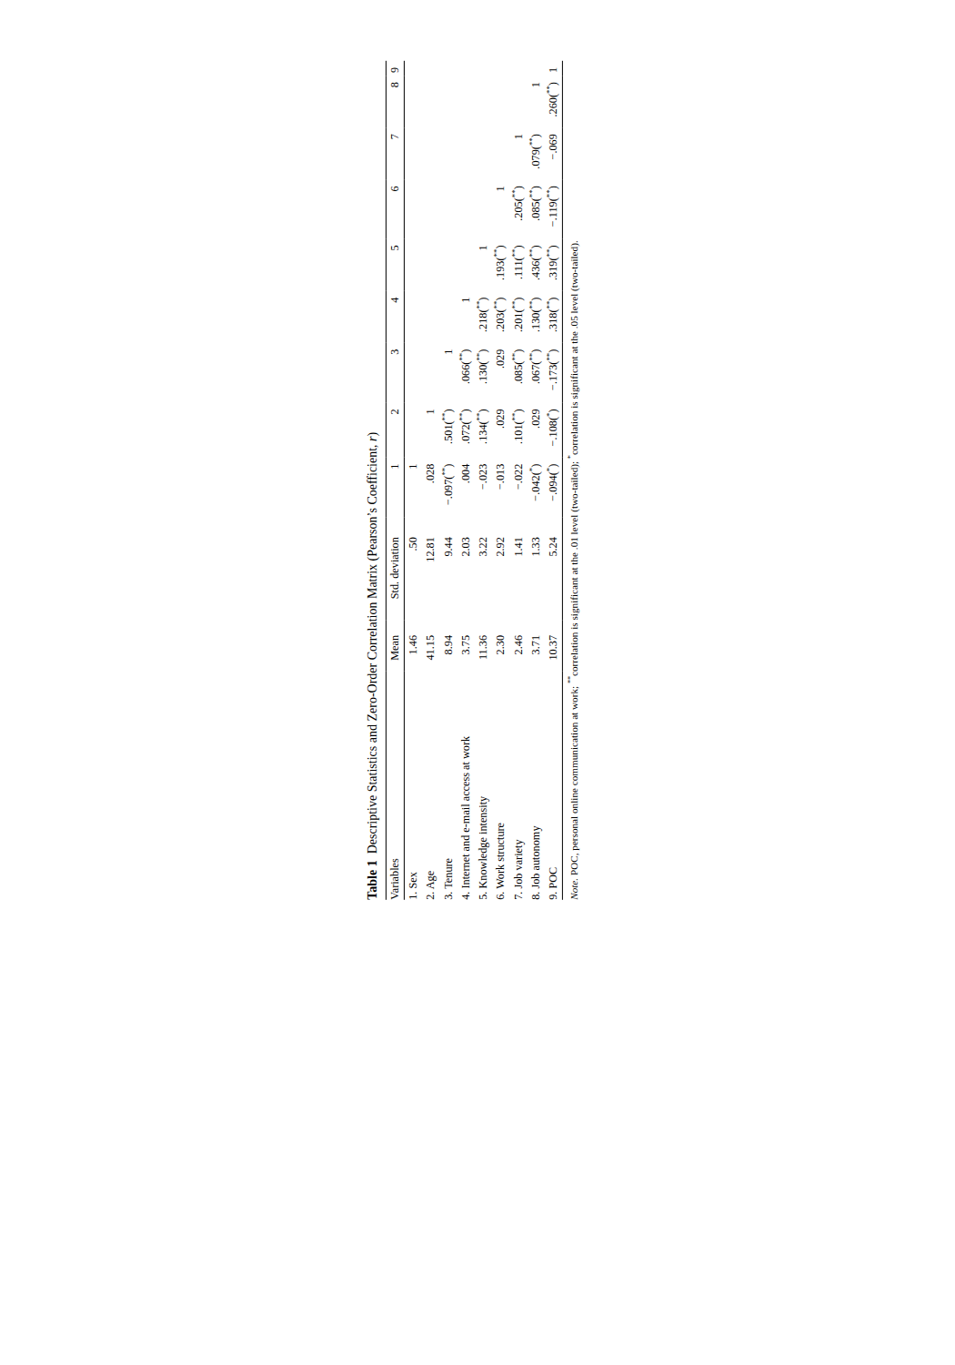Table 1 Descriptive Statistics and Zero-Order Correlation Matrix (Pearson’s Coefficient, r)
| Variables | Mean | Std. deviation | 1 | 2 | 3 | 4 | 5 | 6 | 7 | 8 | 9 |
| --- | --- | --- | --- | --- | --- | --- | --- | --- | --- | --- | --- |
| 1. Sex | 1.46 | .50 | 1 | | | | | | | | |
| 2. Age | 41.15 | 12.81 | .028 | 1 | | | | | | | |
| 3. Tenure | 8.94 | 9.44 | −.097( ** ) | .501( ** ) | 1 | | | | | | |
| 4. Internet and e-mail access at work | 3.75 | 2.03 | .004 | .072( ** ) | .066( ** ) | 1 | | | | | |
| 5. Knowledge intensity | 11.36 | 3.22 | −.023 | .134( ** ) | .130( ** ) | .218( ** ) | 1 | | | | |
| 6. Work structure | 2.30 | 2.92 | −.013 | .029 | .029 | .203( ** ) | .193( ** ) | 1 | | | |
| 7. Job variety | 2.46 | 1.41 | −.022 | .101( ** ) | .085( ** ) | .201( ** ) | .111( ** ) | .205( ** ) | 1 | | |
| 8. Job autonomy | 3.71 | 1.33 | −.042( * ) | .029 | .067( ** ) | .130( ** ) | .436( ** ) | .085( ** ) | .079( ** ) | 1 | |
| 9. POC | 10.37 | 5.24 | −.094( * ) | −.108( * ) | −.173( ** ) | .318( ** ) | .319( ** ) | −.119( ** ) | −.069 | .260( ** ) | 1 |
Note. POC, personal online communication at work; **correlation is significant at the .01 level (two-tailed); *correlation is significant at the .05 level (two-tailed).